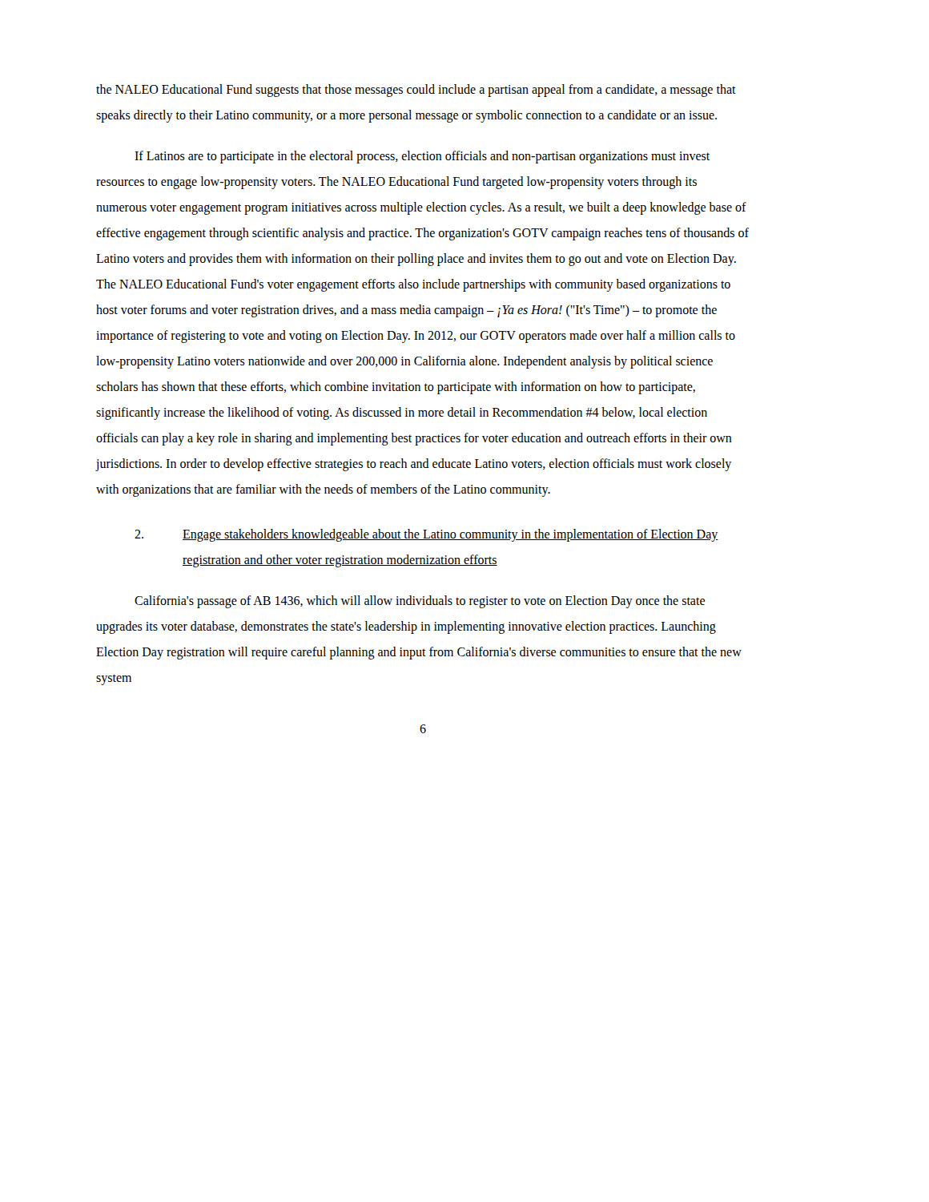the NALEO Educational Fund suggests that those messages could include a partisan appeal from a candidate, a message that speaks directly to their Latino community, or a more personal message or symbolic connection to a candidate or an issue.
If Latinos are to participate in the electoral process, election officials and non-partisan organizations must invest resources to engage low-propensity voters. The NALEO Educational Fund targeted low-propensity voters through its numerous voter engagement program initiatives across multiple election cycles. As a result, we built a deep knowledge base of effective engagement through scientific analysis and practice. The organization's GOTV campaign reaches tens of thousands of Latino voters and provides them with information on their polling place and invites them to go out and vote on Election Day. The NALEO Educational Fund's voter engagement efforts also include partnerships with community based organizations to host voter forums and voter registration drives, and a mass media campaign – ¡Ya es Hora! ("It's Time") – to promote the importance of registering to vote and voting on Election Day. In 2012, our GOTV operators made over half a million calls to low-propensity Latino voters nationwide and over 200,000 in California alone. Independent analysis by political science scholars has shown that these efforts, which combine invitation to participate with information on how to participate, significantly increase the likelihood of voting. As discussed in more detail in Recommendation #4 below, local election officials can play a key role in sharing and implementing best practices for voter education and outreach efforts in their own jurisdictions. In order to develop effective strategies to reach and educate Latino voters, election officials must work closely with organizations that are familiar with the needs of members of the Latino community.
2. Engage stakeholders knowledgeable about the Latino community in the implementation of Election Day registration and other voter registration modernization efforts
California's passage of AB 1436, which will allow individuals to register to vote on Election Day once the state upgrades its voter database, demonstrates the state's leadership in implementing innovative election practices. Launching Election Day registration will require careful planning and input from California's diverse communities to ensure that the new system
6